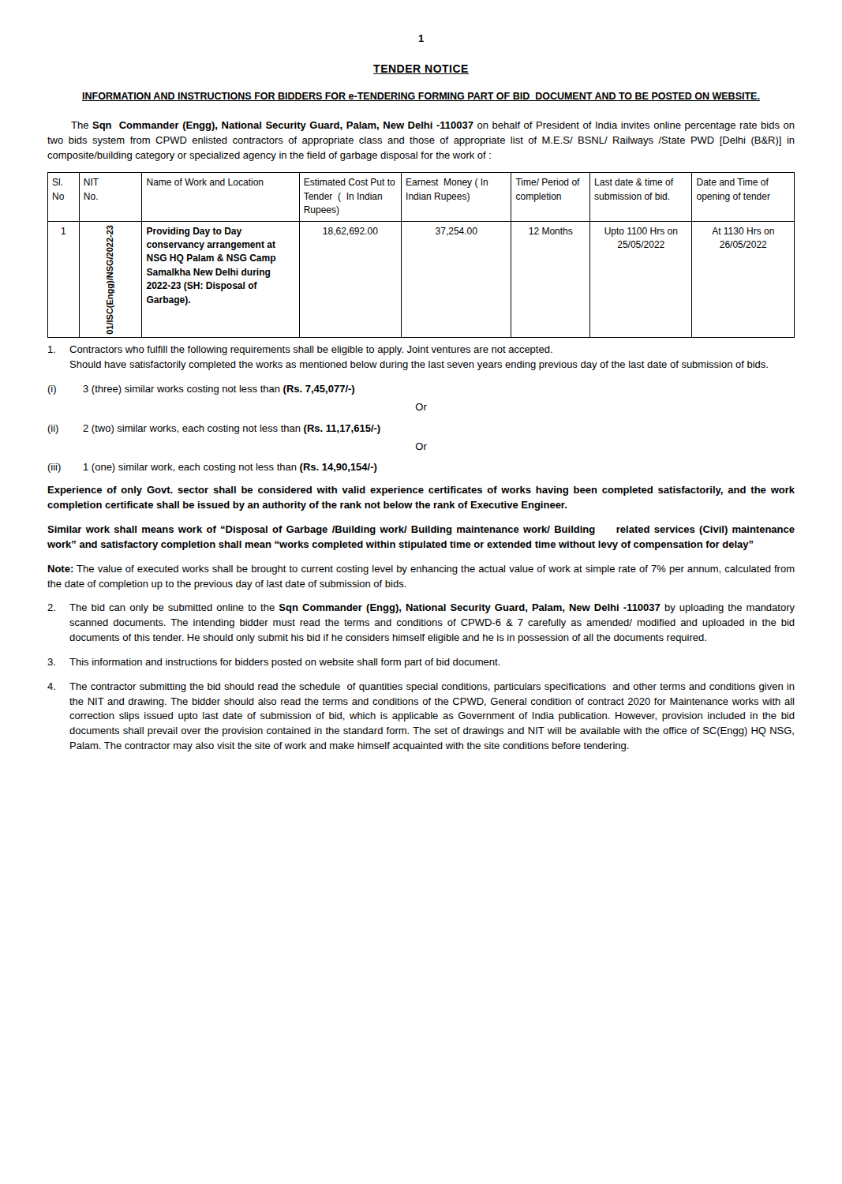1
TENDER NOTICE
INFORMATION AND INSTRUCTIONS FOR BIDDERS FOR e-TENDERING FORMING PART OF BID DOCUMENT AND TO BE POSTED ON WEBSITE.
The Sqn Commander (Engg), National Security Guard, Palam, New Delhi -110037 on behalf of President of India invites online percentage rate bids on two bids system from CPWD enlisted contractors of appropriate class and those of appropriate list of M.E.S/ BSNL/ Railways /State PWD [Delhi (B&R)] in composite/building category or specialized agency in the field of garbage disposal for the work of :
| Sl. No | NIT No. | Name of Work and Location | Estimated Cost Put to Tender ( In Indian Rupees) | Earnest Money ( In Indian Rupees) | Time/ Period of completion | Last date & time of submission of bid. | Date and Time of opening of tender |
| --- | --- | --- | --- | --- | --- | --- | --- |
| 1 | 01/ISC(Engg)/NSG/2022-23 | Providing Day to Day conservancy arrangement at NSG HQ Palam & NSG Camp Samalkha New Delhi during 2022-23 (SH: Disposal of Garbage). | 18,62,692.00 | 37,254.00 | 12 Months | Upto 1100 Hrs on 25/05/2022 | At 1130 Hrs on 26/05/2022 |
1.
Contractors who fulfill the following requirements shall be eligible to apply. Joint ventures are not accepted.
Should have satisfactorily completed the works as mentioned below during the last seven years ending previous day of the last date of submission of bids.
(i)
3 (three) similar works costing not less than (Rs. 7,45,077/-)
Or
(ii)
2 (two) similar works, each costing not less than (Rs. 11,17,615/-)
Or
(iii)
1 (one) similar work, each costing not less than (Rs. 14,90,154/-)
Experience of only Govt. sector shall be considered with valid experience certificates of works having been completed satisfactorily, and the work completion certificate shall be issued by an authority of the rank not below the rank of Executive Engineer.
Similar work shall means work of “Disposal of Garbage /Building work/ Building maintenance work/ Building related services (Civil) maintenance work” and satisfactory completion shall mean “works completed within stipulated time or extended time without levy of compensation for delay”
Note: The value of executed works shall be brought to current costing level by enhancing the actual value of work at simple rate of 7% per annum, calculated from the date of completion up to the previous day of last date of submission of bids.
2.
The bid can only be submitted online to the Sqn Commander (Engg), National Security Guard, Palam, New Delhi -110037 by uploading the mandatory scanned documents. The intending bidder must read the terms and conditions of CPWD-6 & 7 carefully as amended/ modified and uploaded in the bid documents of this tender. He should only submit his bid if he considers himself eligible and he is in possession of all the documents required.
3.
This information and instructions for bidders posted on website shall form part of bid document.
4.
The contractor submitting the bid should read the schedule of quantities special conditions, particulars specifications and other terms and conditions given in the NIT and drawing. The bidder should also read the terms and conditions of the CPWD, General condition of contract 2020 for Maintenance works with all correction slips issued upto last date of submission of bid, which is applicable as Government of India publication. However, provision included in the bid documents shall prevail over the provision contained in the standard form. The set of drawings and NIT will be available with the office of SC(Engg) HQ NSG, Palam. The contractor may also visit the site of work and make himself acquainted with the site conditions before tendering.